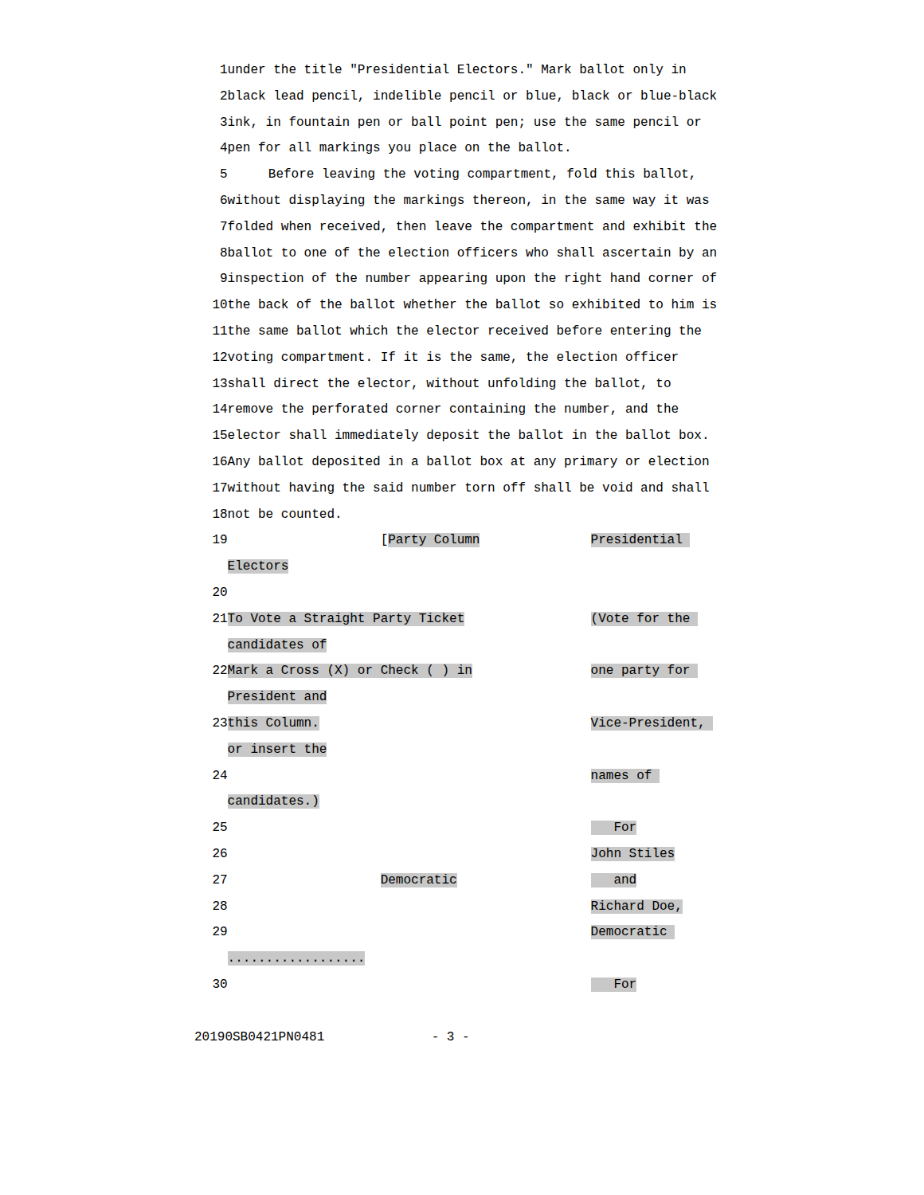| 1 | under the title "Presidential Electors." Mark ballot only in |
| 2 | black lead pencil, indelible pencil or blue, black or blue-black |
| 3 | ink, in fountain pen or ball point pen; use the same pencil or |
| 4 | pen for all markings you place on the ballot. |
| 5 | Before leaving the voting compartment, fold this ballot, |
| 6 | without displaying the markings thereon, in the same way it was |
| 7 | folded when received, then leave the compartment and exhibit the |
| 8 | ballot to one of the election officers who shall ascertain by an |
| 9 | inspection of the number appearing upon the right hand corner of |
| 10 | the back of the ballot whether the ballot so exhibited to him is |
| 11 | the same ballot which the elector received before entering the |
| 12 | voting compartment. If it is the same, the election officer |
| 13 | shall direct the elector, without unfolding the ballot, to |
| 14 | remove the perforated corner containing the number, and the |
| 15 | elector shall immediately deposit the ballot in the ballot box. |
| 16 | Any ballot deposited in a ballot box at any primary or election |
| 17 | without having the said number torn off shall be void and shall |
| 18 | not be counted. |
| 19 | [ Party Column Presidential Electors |
| 20 | |
| 21 | To Vote a Straight Party Ticket (Vote for the candidates of |
| 22 | Mark a Cross (X) or Check ( ) in one party for President and |
| 23 | this Column. Vice-President, or insert the |
| 24 | names of candidates.) |
| 25 | For |
| 26 | John Stiles |
| 27 | Democratic and |
| 28 | Richard Doe, |
| 29 | Democratic .................. |
| 30 | For |
20190SB0421PN0481 - 3 -